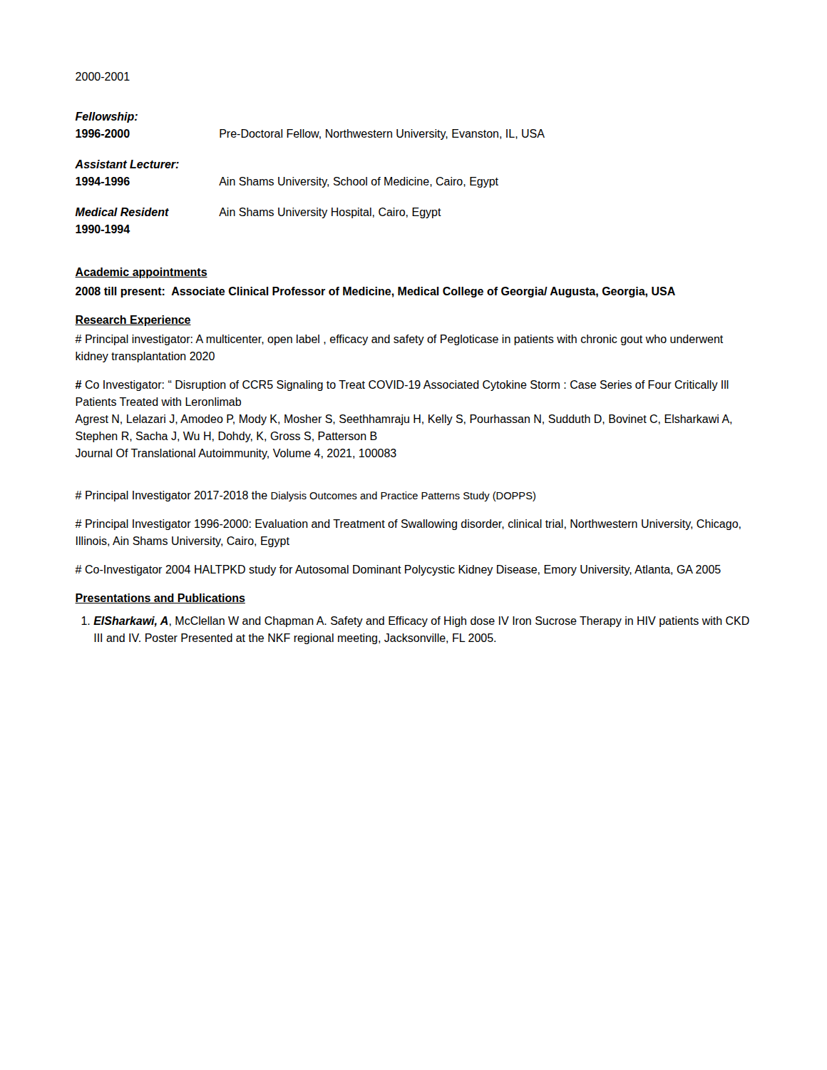2000-2001
Fellowship:
1996-2000 Pre-Doctoral Fellow, Northwestern University, Evanston, IL, USA
Assistant Lecturer:
1994-1996 Ain Shams University, School of Medicine, Cairo, Egypt
Medical Resident Ain Shams University Hospital, Cairo, Egypt
1990-1994
Academic appointments
2008 till present: Associate Clinical Professor of Medicine, Medical College of Georgia/ Augusta, Georgia, USA
Research Experience
# Principal investigator: A multicenter, open label , efficacy and safety of Pegloticase in patients with chronic gout who underwent kidney transplantation 2020
# Co Investigator: “ Disruption of CCR5 Signaling to Treat COVID-19 Associated Cytokine Storm : Case Series of Four Critically Ill Patients Treated with Leronlimab
Agrest N, Lelazari J, Amodeo P, Mody K, Mosher S, Seethhamraju H, Kelly S, Pourhassan N, Sudduth D, Bovinet C, Elsharkawi A, Stephen R, Sacha J, Wu H, Dohdy, K, Gross S, Patterson B
Journal Of Translational Autoimmunity, Volume 4, 2021, 100083
# Principal Investigator 2017-2018 the Dialysis Outcomes and Practice Patterns Study (DOPPS)
# Principal Investigator 1996-2000: Evaluation and Treatment of Swallowing disorder, clinical trial, Northwestern University, Chicago, Illinois, Ain Shams University, Cairo, Egypt
# Co-Investigator 2004 HALTPKD study for Autosomal Dominant Polycystic Kidney Disease, Emory University, Atlanta, GA 2005
Presentations and Publications
ElSharkawi, A, McClellan W and Chapman A. Safety and Efficacy of High dose IV Iron Sucrose Therapy in HIV patients with CKD III and IV. Poster Presented at the NKF regional meeting, Jacksonville, FL 2005.